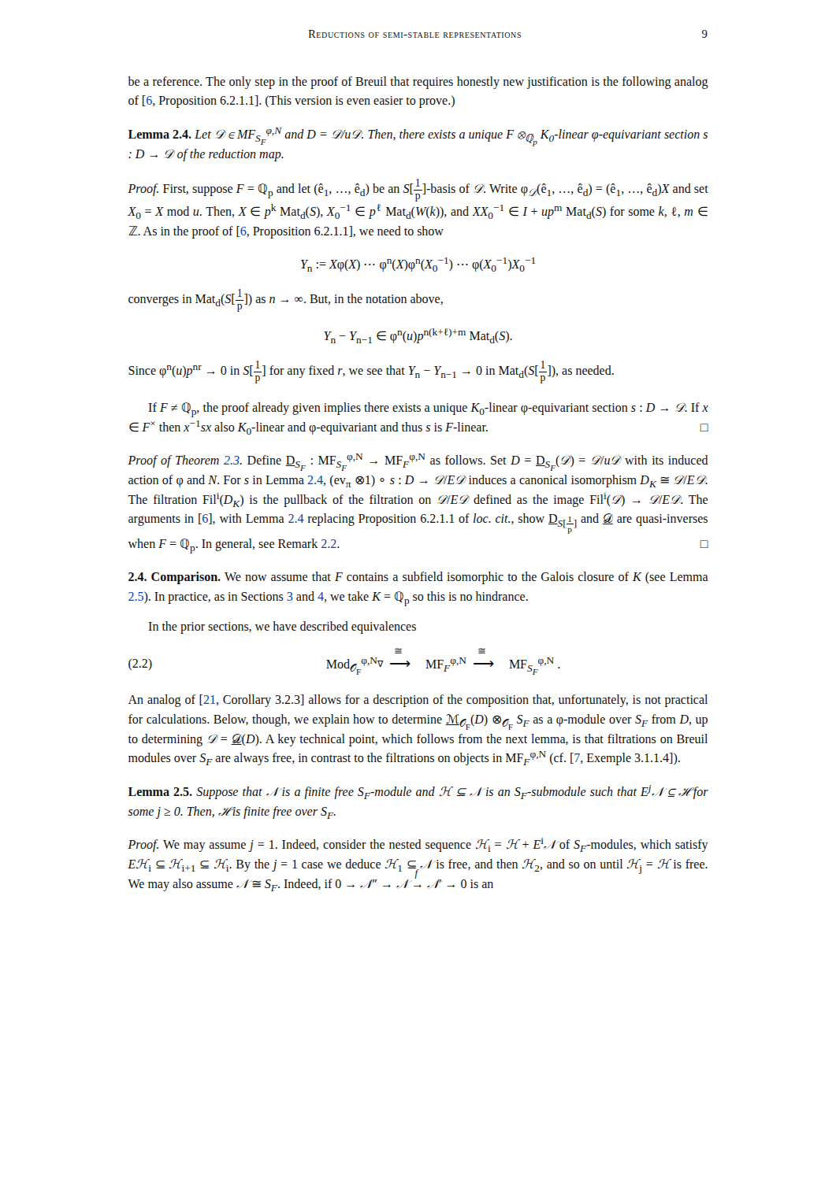Reductions of semi-stable representations 9
be a reference. The only step in the proof of Breuil that requires honestly new justification is the following analog of [6, Proposition 6.2.1.1]. (This version is even easier to prove.)
Lemma 2.4. Let 𝒟 ∈ MFSFφ,N and D = 𝒟/u𝒟. Then, there exists a unique F ⊗ℚp K0-linear φ-equivariant section s : D → 𝒟 of the reduction map.
Proof. First, suppose F = ℚp and let (ê1, …, êd) be an S[1 p]-basis of 𝒟. Write φ𝒟(ê1, …, êd) = (ê1, …, êd)X and set X0 = X mod u. Then, X ∈ pk Matd(S), X0−1 ∈ pℓ Matd(W(k)), and XX0−1 ∈ I + upm Matd(S) for some k, ℓ, m ∈ ℤ. As in the proof of [6, Proposition 6.2.1.1], we need to show Yn := Xφ(X) ⋯ φn(X)φn(X0−1) ⋯ φ(X0−1)X0−1 converges in Matd(S[1 p]) as n → ∞. But, in the notation above, Yn − Yn−1 ∈ φn(u)pn(k+ℓ)+m Matd(S). Since φn(u)pnr → 0 in S[1 p] for any fixed r, we see that Yn − Yn−1 → 0 in Matd(S[1 p]), as needed.
If F ≠ ℚp, the proof already given implies there exists a unique K0-linear φ-equivariant section s : D → 𝒟. If x ∈ F× then x−1sx also K0-linear and φ-equivariant and thus s is F-linear. □
Proof of Theorem 2.3. Define DSF : MFSFφ,N → MFFφ,N as follows. Set D = DSF(𝒟) = 𝒟/u𝒟 with its induced action of φ and N. For s in Lemma 2.4, (evπ ⊗1) ∘ s : D → 𝒟/E𝒟 induces a canonical isomorphism DK ≅ 𝒟/E𝒟. The filtration Fili(DK) is the pullback of the filtration on 𝒟/E𝒟 defined as the image Fili(𝒟) → 𝒟/E𝒟. The arguments in [6], with Lemma 2.4 replacing Proposition 6.2.1.1 of loc. cit., show DS[1 p] and 𝒟 are quasi-inverses when F = ℚp. In general, see Remark 2.2. □
2.4. Comparison. We now assume that F contains a subfield isomorphic to the Galois closure of K (see Lemma 2.5). In practice, as in Sections 3 and 4, we take K = ℚp so this is no hindrance.
In the prior sections, we have described equivalences
(2.2) Mod𝒪Fφ,N∇ ⟶≅ MFFφ,N ⟶≅ MFSFφ,N .
An analog of [21, Corollary 3.2.3] allows for a description of the composition that, unfortunately, is not practical for calculations. Below, though, we explain how to determine ℳ𝒪F(D) ⊗𝒪F SF as a φ-module over SF from D, up to determining 𝒟 = 𝒟(D). A key technical point, which follows from the next lemma, is that filtrations on Breuil modules over SF are always free, in contrast to the filtrations on objects in MFFφ,N (cf. [7, Exemple 3.1.1.4]).
Lemma 2.5. Suppose that 𝒩 is a finite free SF-module and ℋ ⊆ 𝒩 is an SF-submodule such that Ej𝒩 ⊆ ℋ for some j ≥ 0. Then, ℋ is finite free over SF.
Proof. We may assume j = 1. Indeed, consider the nested sequence ℋi = ℋ + Ei𝒩 of SF-modules, which satisfy Eℋi ⊆ ℋi+1 ⊆ ℋi. By the j = 1 case we deduce ℋ1 ⊆ 𝒩 is free, and then ℋ2, and so on until ℋj = ℋ is free. We may also assume 𝒩 ≅ SF. Indeed, if 0 → 𝒩″ → 𝒩 f→ 𝒩′ → 0 is an